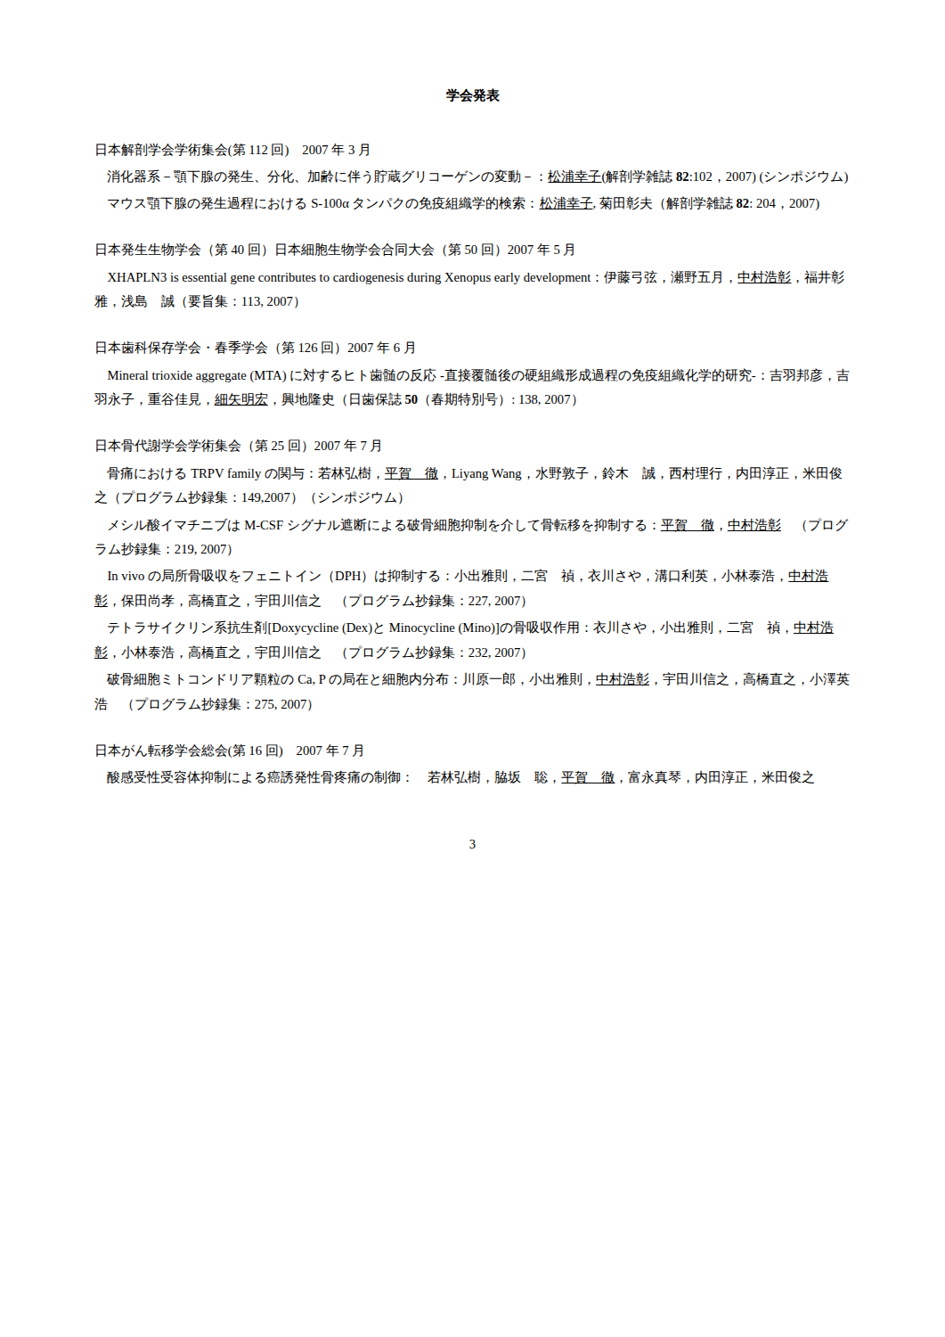学会発表
日本解剖学会学術集会(第 112 回)　2007 年 3 月
消化器系－顎下腺の発生、分化、加齢に伴う貯蔵グリコーゲンの変動－：松浦幸子(解剖学雑誌 82:102，2007) (シンポジウム)
マウス顎下腺の発生過程における S-100α タンパクの免疫組織学的検索：松浦幸子, 菊田彰夫（解剖学雑誌 82: 204，2007)
日本発生生物学会（第 40 回）日本細胞生物学会合同大会（第 50 回）2007 年 5 月
XHAPLN3 is essential gene contributes to cardiogenesis during Xenopus early development：伊藤弓弦，瀬野五月，中村浩彰，福井彰雅，浅島　誠（要旨集：113, 2007）
日本歯科保存学会・春季学会（第 126 回）2007 年 6 月
Mineral trioxide aggregate (MTA) に対するヒト歯髄の反応 -直接覆髄後の硬組織形成過程の免疫組織化学的研究-：吉羽邦彦，吉羽永子，重谷佳見，細矢明宏，興地隆史（日歯保誌 50（春期特別号）: 138, 2007）
日本骨代謝学会学術集会（第 25 回）2007 年 7 月
骨痛における TRPV family の関与：若林弘樹，平賀　徹，Liyang Wang，水野敦子，鈴木　誠，西村理行，内田淳正，米田俊之（プログラム抄録集：149,2007）（シンポジウム）
メシル酸イマチニブは M-CSF シグナル遮断による破骨細胞抑制を介して骨転移を抑制する：平賀　徹，中村浩彰　（プログラム抄録集：219, 2007）
In vivo の局所骨吸収をフェニトイン（DPH）は抑制する：小出雅則，二宮　禎，衣川さや，溝口利英，小林泰浩，中村浩彰，保田尚孝，高橋直之，宇田川信之　（プログラム抄録集：227, 2007）
テトラサイクリン系抗生剤[Doxycycline (Dex)と Minocycline (Mino)]の骨吸収作用：衣川さや，小出雅則，二宮　禎，中村浩彰，小林泰浩，高橋直之，宇田川信之　（プログラム抄録集：232, 2007）
破骨細胞ミトコンドリア顆粒の Ca, P の局在と細胞内分布：川原一郎，小出雅則，中村浩彰，宇田川信之，高橋直之，小澤英浩　（プログラム抄録集：275, 2007）
日本がん転移学会総会(第 16 回)　2007 年 7 月
酸感受性受容体抑制による癌誘発性骨疼痛の制御：　若林弘樹，脇坂　聡，平賀　徹，富永真琴，内田淳正，米田俊之
3